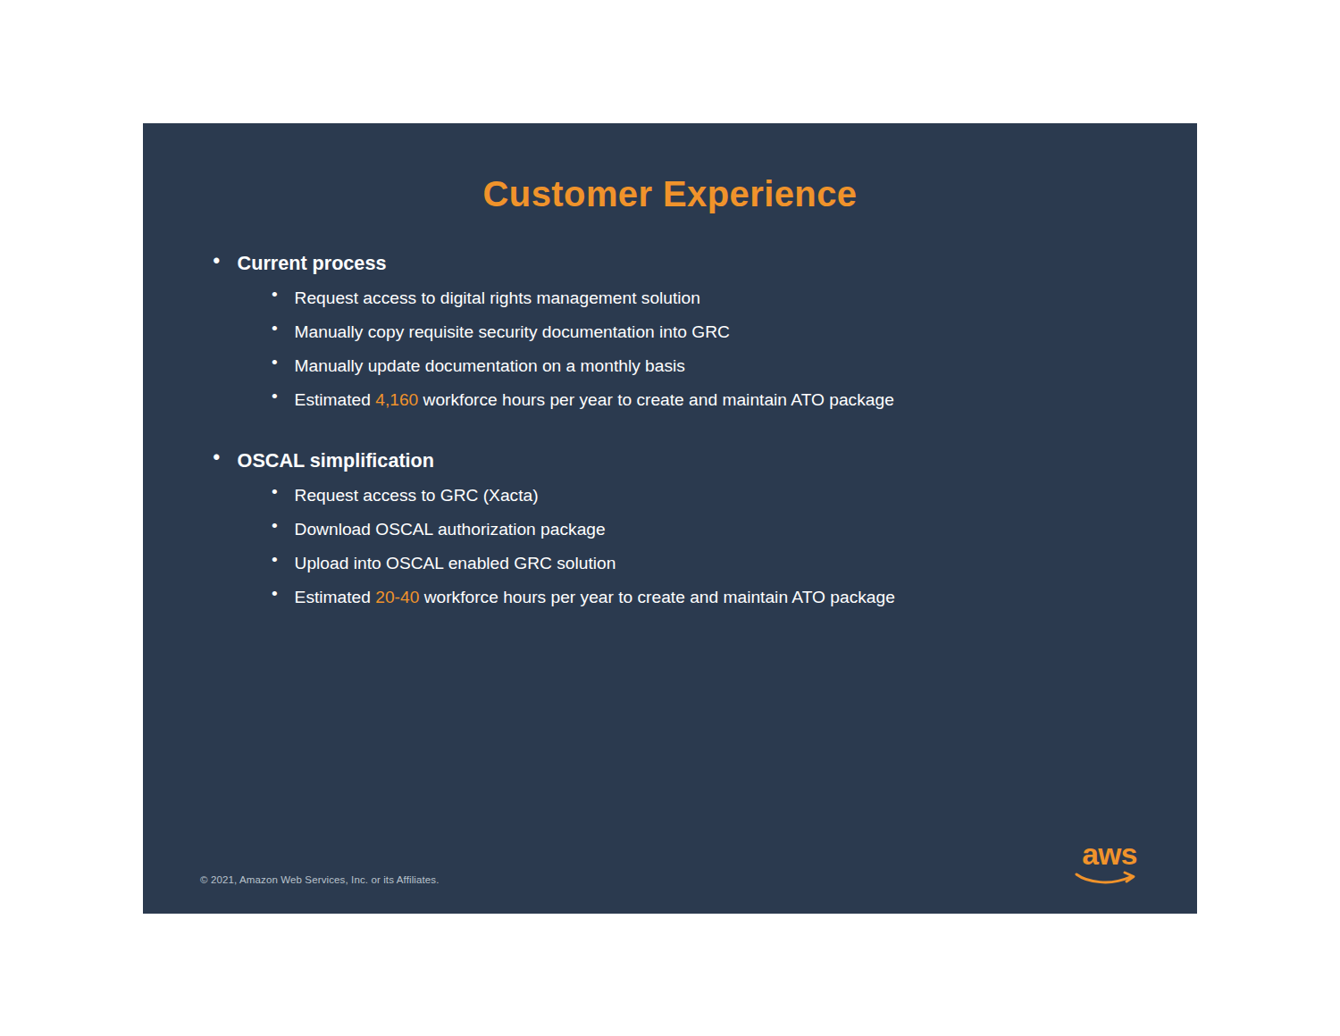Customer Experience
Current process
Request access to digital rights management solution
Manually copy requisite security documentation into GRC
Manually update documentation on a monthly basis
Estimated 4,160 workforce hours per year to create and maintain ATO package
OSCAL simplification
Request access to GRC (Xacta)
Download OSCAL authorization package
Upload into OSCAL enabled GRC solution
Estimated 20-40 workforce hours per year to create and maintain ATO package
© 2021, Amazon Web Services, Inc. or its Affiliates.
aws